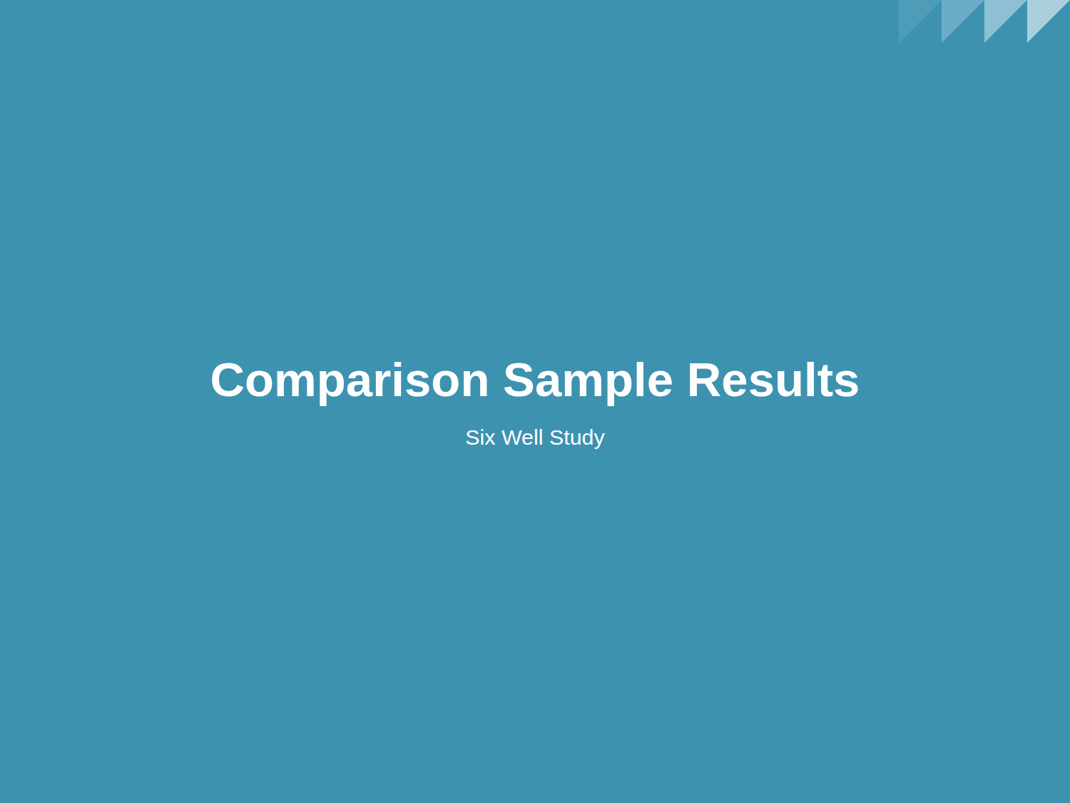Comparison Sample Results
Six Well Study